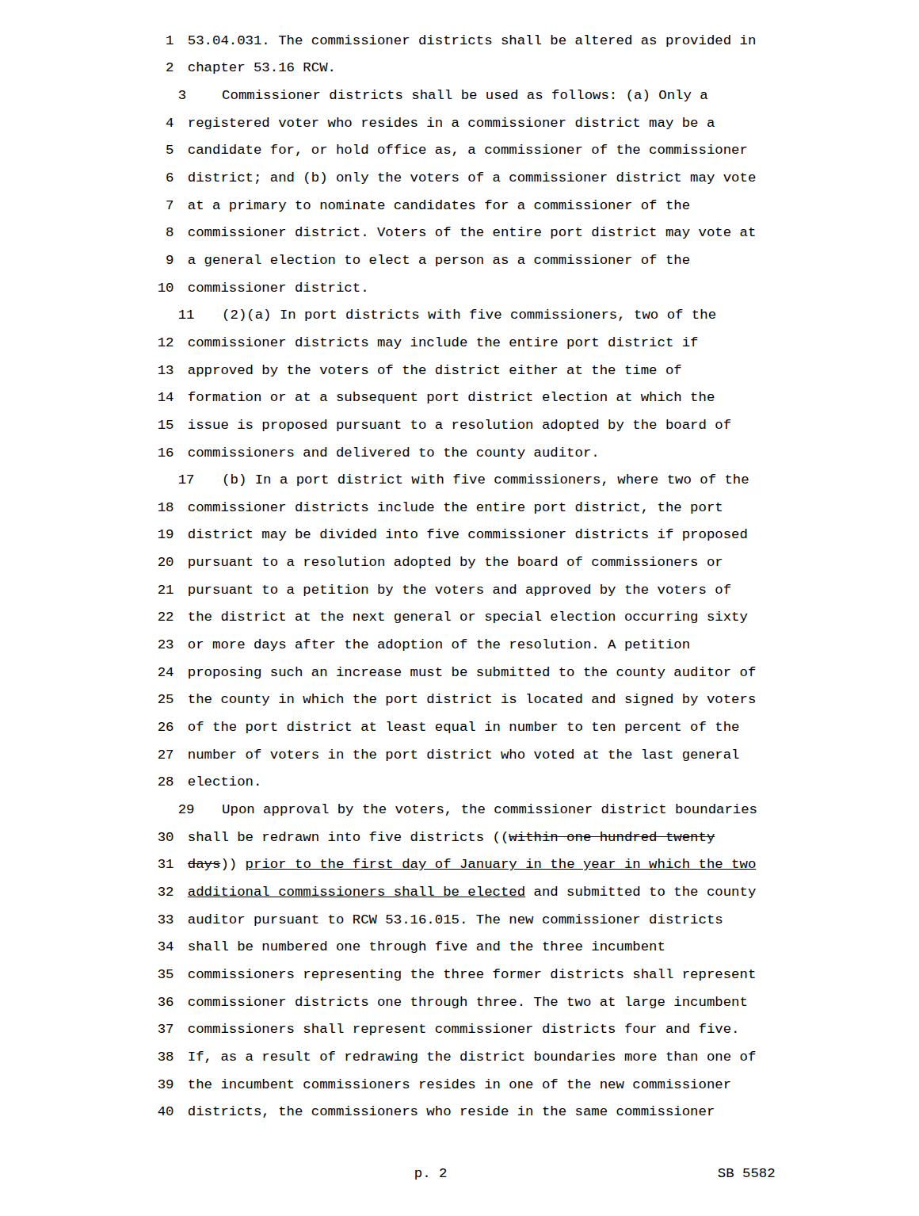53.04.031. The commissioner districts shall be altered as provided in
chapter 53.16 RCW.
Commissioner districts shall be used as follows: (a) Only a
registered voter who resides in a commissioner district may be a
candidate for, or hold office as, a commissioner of the commissioner
district; and (b) only the voters of a commissioner district may vote
at a primary to nominate candidates for a commissioner of the
commissioner district. Voters of the entire port district may vote at
a general election to elect a person as a commissioner of the
commissioner district.
(2)(a) In port districts with five commissioners, two of the
commissioner districts may include the entire port district if
approved by the voters of the district either at the time of
formation or at a subsequent port district election at which the
issue is proposed pursuant to a resolution adopted by the board of
commissioners and delivered to the county auditor.
(b) In a port district with five commissioners, where two of the
commissioner districts include the entire port district, the port
district may be divided into five commissioner districts if proposed
pursuant to a resolution adopted by the board of commissioners or
pursuant to a petition by the voters and approved by the voters of
the district at the next general or special election occurring sixty
or more days after the adoption of the resolution. A petition
proposing such an increase must be submitted to the county auditor of
the county in which the port district is located and signed by voters
of the port district at least equal in number to ten percent of the
number of voters in the port district who voted at the last general
election.
Upon approval by the voters, the commissioner district boundaries
shall be redrawn into five districts ((within one hundred twenty
days)) prior to the first day of January in the year in which the two
additional commissioners shall be elected and submitted to the county
auditor pursuant to RCW 53.16.015. The new commissioner districts
shall be numbered one through five and the three incumbent
commissioners representing the three former districts shall represent
commissioner districts one through three. The two at large incumbent
commissioners shall represent commissioner districts four and five.
If, as a result of redrawing the district boundaries more than one of
the incumbent commissioners resides in one of the new commissioner
districts, the commissioners who reside in the same commissioner
p. 2
SB 5582